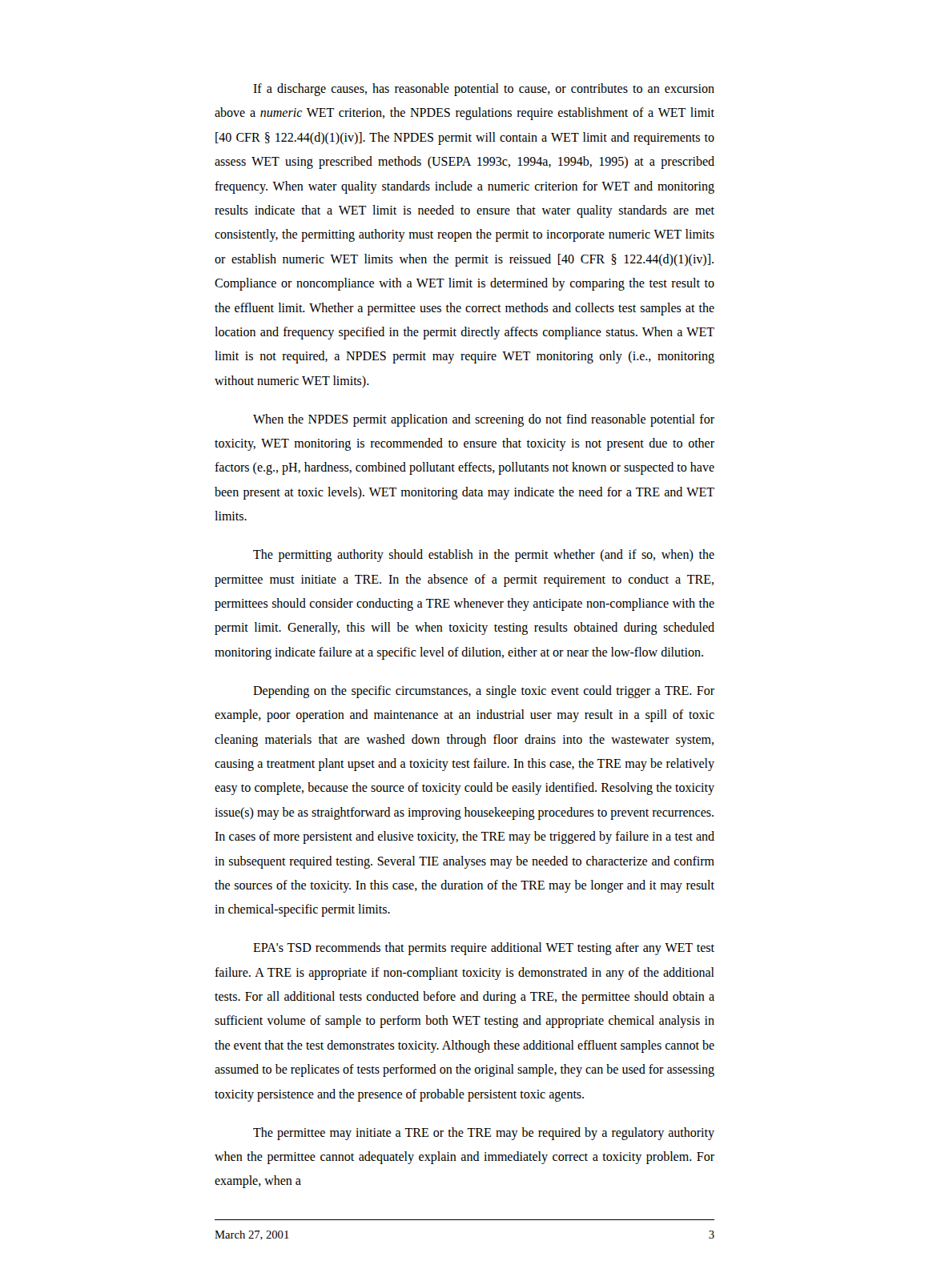If a discharge causes, has reasonable potential to cause, or contributes to an excursion above a numeric WET criterion, the NPDES regulations require establishment of a WET limit [40 CFR § 122.44(d)(1)(iv)]. The NPDES permit will contain a WET limit and requirements to assess WET using prescribed methods (USEPA 1993c, 1994a, 1994b, 1995) at a prescribed frequency. When water quality standards include a numeric criterion for WET and monitoring results indicate that a WET limit is needed to ensure that water quality standards are met consistently, the permitting authority must reopen the permit to incorporate numeric WET limits or establish numeric WET limits when the permit is reissued [40 CFR § 122.44(d)(1)(iv)]. Compliance or noncompliance with a WET limit is determined by comparing the test result to the effluent limit. Whether a permittee uses the correct methods and collects test samples at the location and frequency specified in the permit directly affects compliance status. When a WET limit is not required, a NPDES permit may require WET monitoring only (i.e., monitoring without numeric WET limits).
When the NPDES permit application and screening do not find reasonable potential for toxicity, WET monitoring is recommended to ensure that toxicity is not present due to other factors (e.g., pH, hardness, combined pollutant effects, pollutants not known or suspected to have been present at toxic levels). WET monitoring data may indicate the need for a TRE and WET limits.
The permitting authority should establish in the permit whether (and if so, when) the permittee must initiate a TRE. In the absence of a permit requirement to conduct a TRE, permittees should consider conducting a TRE whenever they anticipate non-compliance with the permit limit. Generally, this will be when toxicity testing results obtained during scheduled monitoring indicate failure at a specific level of dilution, either at or near the low-flow dilution.
Depending on the specific circumstances, a single toxic event could trigger a TRE. For example, poor operation and maintenance at an industrial user may result in a spill of toxic cleaning materials that are washed down through floor drains into the wastewater system, causing a treatment plant upset and a toxicity test failure. In this case, the TRE may be relatively easy to complete, because the source of toxicity could be easily identified. Resolving the toxicity issue(s) may be as straightforward as improving housekeeping procedures to prevent recurrences. In cases of more persistent and elusive toxicity, the TRE may be triggered by failure in a test and in subsequent required testing. Several TIE analyses may be needed to characterize and confirm the sources of the toxicity. In this case, the duration of the TRE may be longer and it may result in chemical-specific permit limits.
EPA's TSD recommends that permits require additional WET testing after any WET test failure. A TRE is appropriate if non-compliant toxicity is demonstrated in any of the additional tests. For all additional tests conducted before and during a TRE, the permittee should obtain a sufficient volume of sample to perform both WET testing and appropriate chemical analysis in the event that the test demonstrates toxicity. Although these additional effluent samples cannot be assumed to be replicates of tests performed on the original sample, they can be used for assessing toxicity persistence and the presence of probable persistent toxic agents.
The permittee may initiate a TRE or the TRE may be required by a regulatory authority when the permittee cannot adequately explain and immediately correct a toxicity problem. For example, when a
March 27, 2001 3